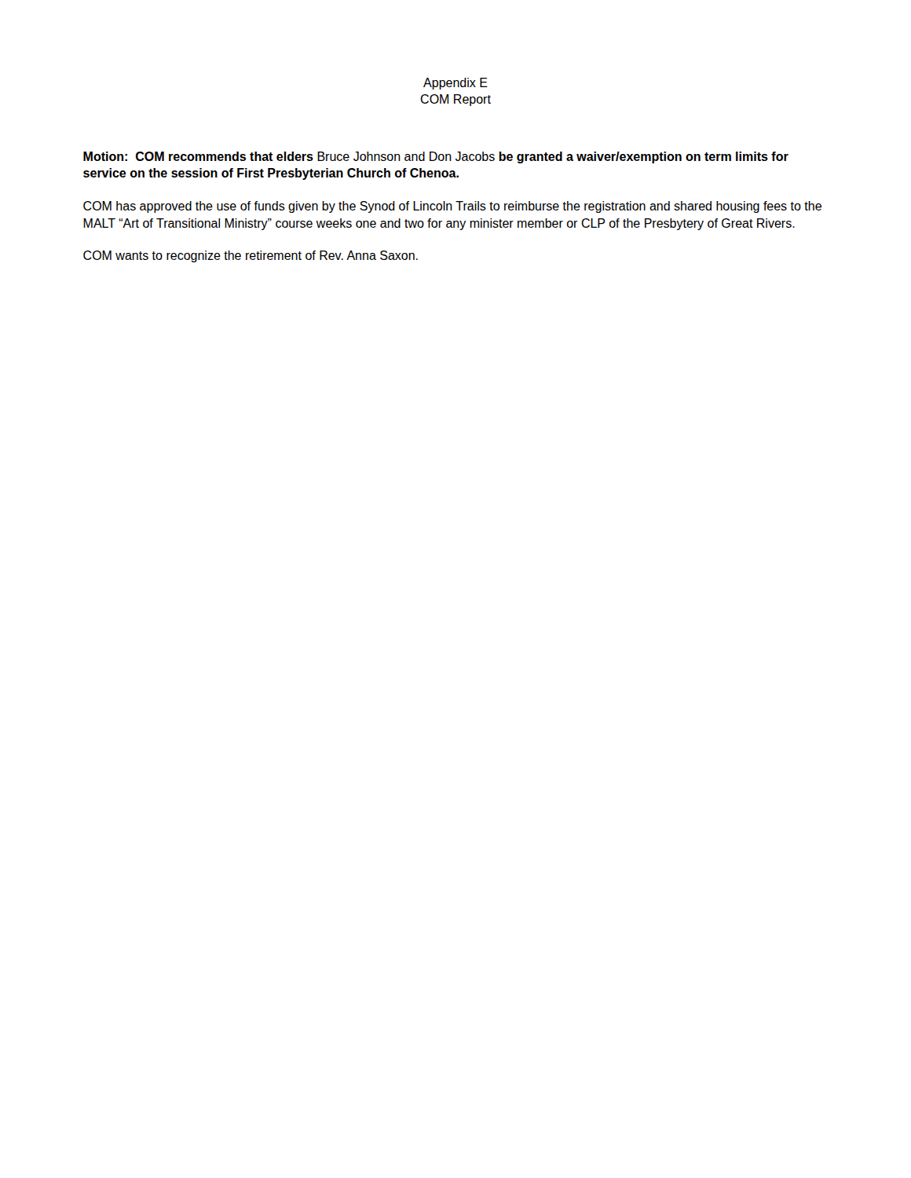Appendix E
COM Report
Motion: COM recommends that elders Bruce Johnson and Don Jacobs be granted a waiver/exemption on term limits for service on the session of First Presbyterian Church of Chenoa.
COM has approved the use of funds given by the Synod of Lincoln Trails to reimburse the registration and shared housing fees to the MALT “Art of Transitional Ministry” course weeks one and two for any minister member or CLP of the Presbytery of Great Rivers.
COM wants to recognize the retirement of Rev. Anna Saxon.